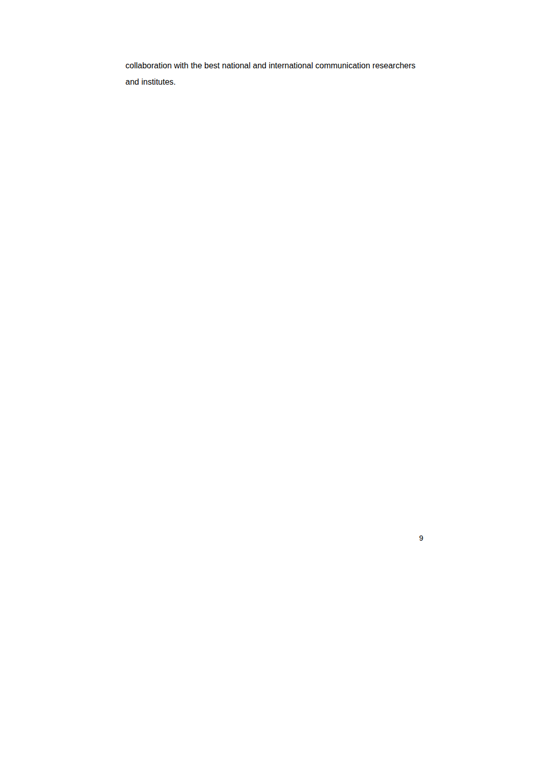collaboration with the best national and international communication researchers and institutes.
9